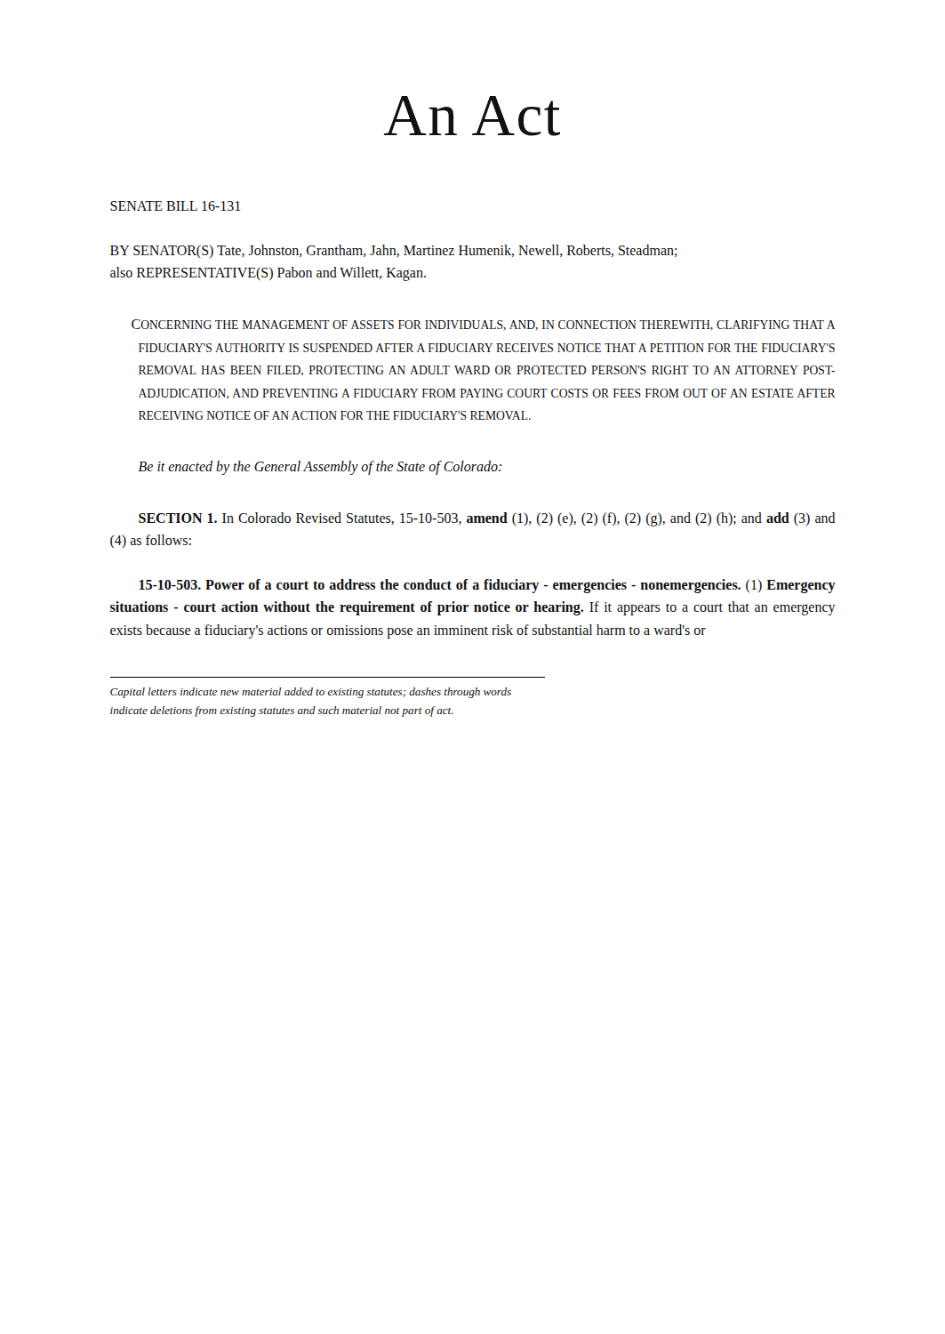An Act
SENATE BILL 16-131
BY SENATOR(S) Tate, Johnston, Grantham, Jahn, Martinez Humenik, Newell, Roberts, Steadman;
also REPRESENTATIVE(S) Pabon and Willett, Kagan.
CONCERNING THE MANAGEMENT OF ASSETS FOR INDIVIDUALS, AND, IN CONNECTION THEREWITH, CLARIFYING THAT A FIDUCIARY'S AUTHORITY IS SUSPENDED AFTER A FIDUCIARY RECEIVES NOTICE THAT A PETITION FOR THE FIDUCIARY'S REMOVAL HAS BEEN FILED, PROTECTING AN ADULT WARD OR PROTECTED PERSON'S RIGHT TO AN ATTORNEY POST-ADJUDICATION, AND PREVENTING A FIDUCIARY FROM PAYING COURT COSTS OR FEES FROM OUT OF AN ESTATE AFTER RECEIVING NOTICE OF AN ACTION FOR THE FIDUCIARY'S REMOVAL.
Be it enacted by the General Assembly of the State of Colorado:
SECTION 1. In Colorado Revised Statutes, 15-10-503, amend (1), (2) (e), (2) (f), (2) (g), and (2) (h); and add (3) and (4) as follows:
15-10-503. Power of a court to address the conduct of a fiduciary - emergencies - nonemergencies. (1) Emergency situations - court action without the requirement of prior notice or hearing. If it appears to a court that an emergency exists because a fiduciary's actions or omissions pose an imminent risk of substantial harm to a ward's or
Capital letters indicate new material added to existing statutes; dashes through words indicate deletions from existing statutes and such material not part of act.